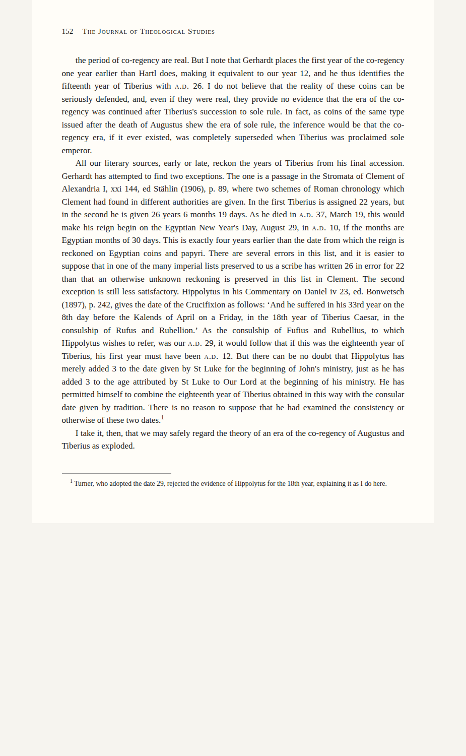152 The Journal of Theological Studies
the period of co-regency are real. But I note that Gerhardt places the first year of the co-regency one year earlier than Hartl does, making it equivalent to our year 12, and he thus identifies the fifteenth year of Tiberius with a.d. 26. I do not believe that the reality of these coins can be seriously defended, and, even if they were real, they provide no evidence that the era of the co-regency was continued after Tiberius's succession to sole rule. In fact, as coins of the same type issued after the death of Augustus shew the era of sole rule, the inference would be that the co-regency era, if it ever existed, was completely superseded when Tiberius was proclaimed sole emperor.
All our literary sources, early or late, reckon the years of Tiberius from his final accession. Gerhardt has attempted to find two exceptions. The one is a passage in the Stromata of Clement of Alexandria I, xxi 144, ed Stählin (1906), p. 89, where two schemes of Roman chronology which Clement had found in different authorities are given. In the first Tiberius is assigned 22 years, but in the second he is given 26 years 6 months 19 days. As he died in a.d. 37, March 19, this would make his reign begin on the Egyptian New Year's Day, August 29, in a.d. 10, if the months are Egyptian months of 30 days. This is exactly four years earlier than the date from which the reign is reckoned on Egyptian coins and papyri. There are several errors in this list, and it is easier to suppose that in one of the many imperial lists preserved to us a scribe has written 26 in error for 22 than that an otherwise unknown reckoning is preserved in this list in Clement. The second exception is still less satisfactory. Hippolytus in his Commentary on Daniel iv 23, ed. Bonwetsch (1897), p. 242, gives the date of the Crucifixion as follows: ‘And he suffered in his 33rd year on the 8th day before the Kalends of April on a Friday, in the 18th year of Tiberius Caesar, in the consulship of Rufus and Rubellion.’ As the consulship of Fufius and Rubellius, to which Hippolytus wishes to refer, was our a.d. 29, it would follow that if this was the eighteenth year of Tiberius, his first year must have been a.d. 12. But there can be no doubt that Hippolytus has merely added 3 to the date given by St Luke for the beginning of John's ministry, just as he has added 3 to the age attributed by St Luke to Our Lord at the beginning of his ministry. He has permitted himself to combine the eighteenth year of Tiberius obtained in this way with the consular date given by tradition. There is no reason to suppose that he had examined the consistency or otherwise of these two dates.1
I take it, then, that we may safely regard the theory of an era of the co-regency of Augustus and Tiberius as exploded.
1 Turner, who adopted the date 29, rejected the evidence of Hippolytus for the 18th year, explaining it as I do here.